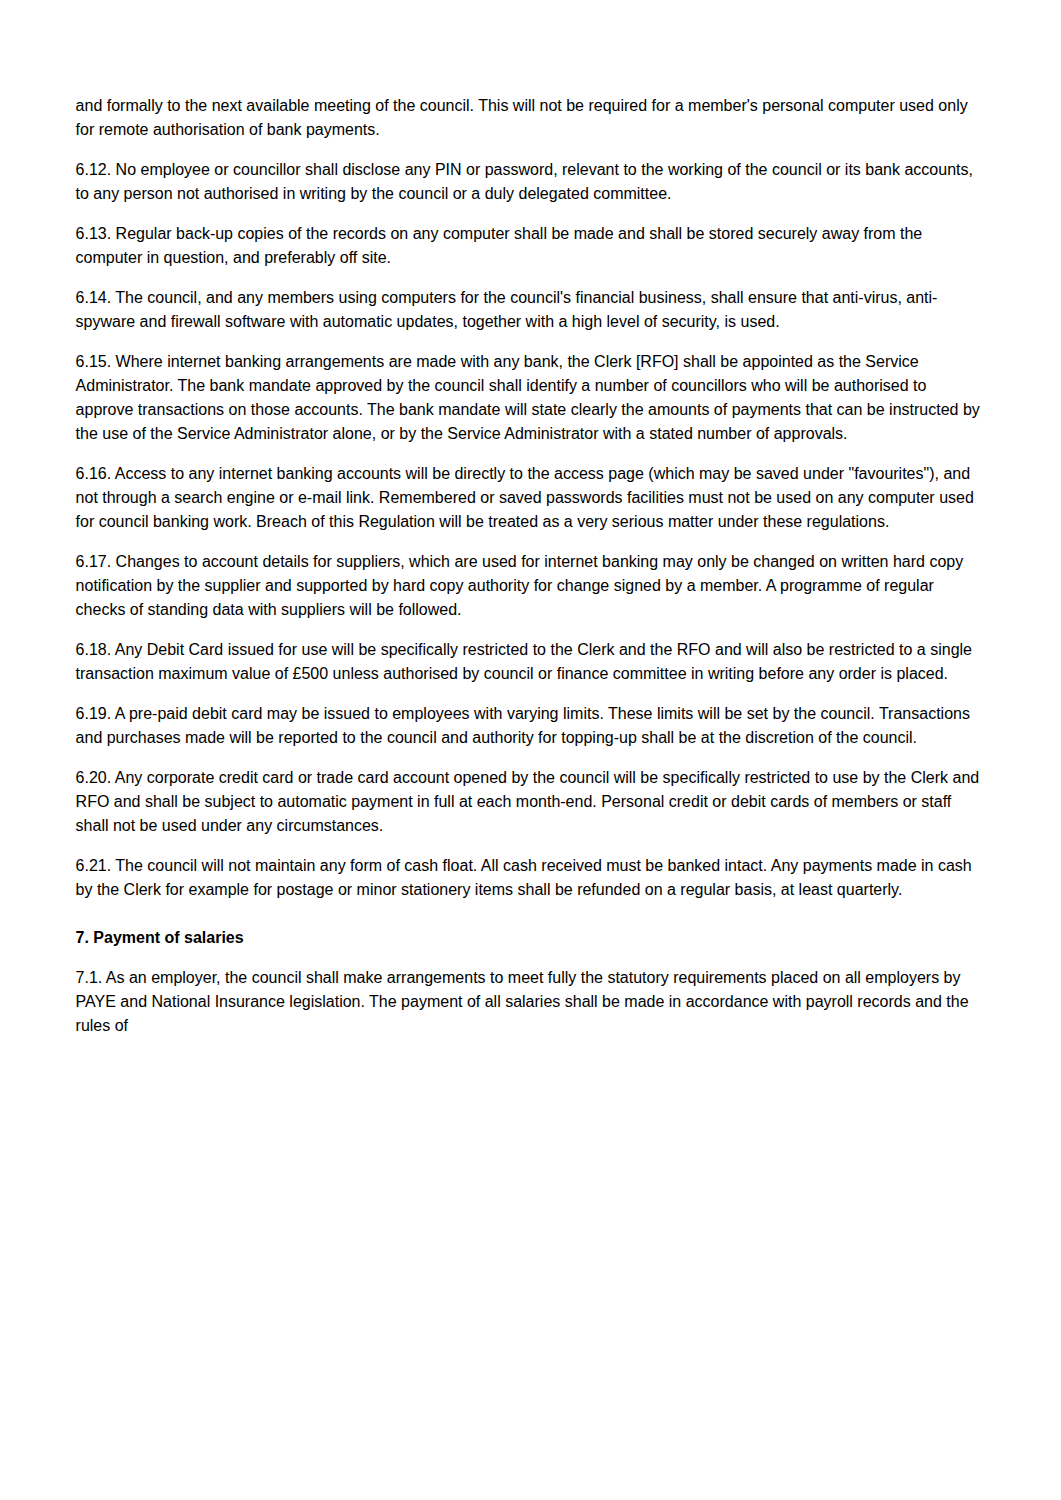and formally to the next available meeting of the council. This will not be required for a member's personal computer used only for remote authorisation of bank payments.
6.12. No employee or councillor shall disclose any PIN or password, relevant to the working of the council or its bank accounts, to any person not authorised in writing by the council or a duly delegated committee.
6.13. Regular back-up copies of the records on any computer shall be made and shall be stored securely away from the computer in question, and preferably off site.
6.14. The council, and any members using computers for the council's financial business, shall ensure that anti-virus, anti-spyware and firewall software with automatic updates, together with a high level of security, is used.
6.15. Where internet banking arrangements are made with any bank, the Clerk [RFO] shall be appointed as the Service Administrator. The bank mandate approved by the council shall identify a number of councillors who will be authorised to approve transactions on those accounts. The bank mandate will state clearly the amounts of payments that can be instructed by the use of the Service Administrator alone, or by the Service Administrator with a stated number of approvals.
6.16. Access to any internet banking accounts will be directly to the access page (which may be saved under "favourites"), and not through a search engine or e-mail link. Remembered or saved passwords facilities must not be used on any computer used for council banking work. Breach of this Regulation will be treated as a very serious matter under these regulations.
6.17. Changes to account details for suppliers, which are used for internet banking may only be changed on written hard copy notification by the supplier and supported by hard copy authority for change signed by a member. A programme of regular checks of standing data with suppliers will be followed.
6.18. Any Debit Card issued for use will be specifically restricted to the Clerk and the RFO and will also be restricted to a single transaction maximum value of £500 unless authorised by council or finance committee in writing before any order is placed.
6.19. A pre-paid debit card may be issued to employees with varying limits. These limits will be set by the council. Transactions and purchases made will be reported to the council and authority for topping-up shall be at the discretion of the council.
6.20. Any corporate credit card or trade card account opened by the council will be specifically restricted to use by the Clerk and RFO and shall be subject to automatic payment in full at each month-end. Personal credit or debit cards of members or staff shall not be used under any circumstances.
6.21. The council will not maintain any form of cash float. All cash received must be banked intact. Any payments made in cash by the Clerk for example for postage or minor stationery items shall be refunded on a regular basis, at least quarterly.
7. Payment of salaries
7.1. As an employer, the council shall make arrangements to meet fully the statutory requirements placed on all employers by PAYE and National Insurance legislation. The payment of all salaries shall be made in accordance with payroll records and the rules of